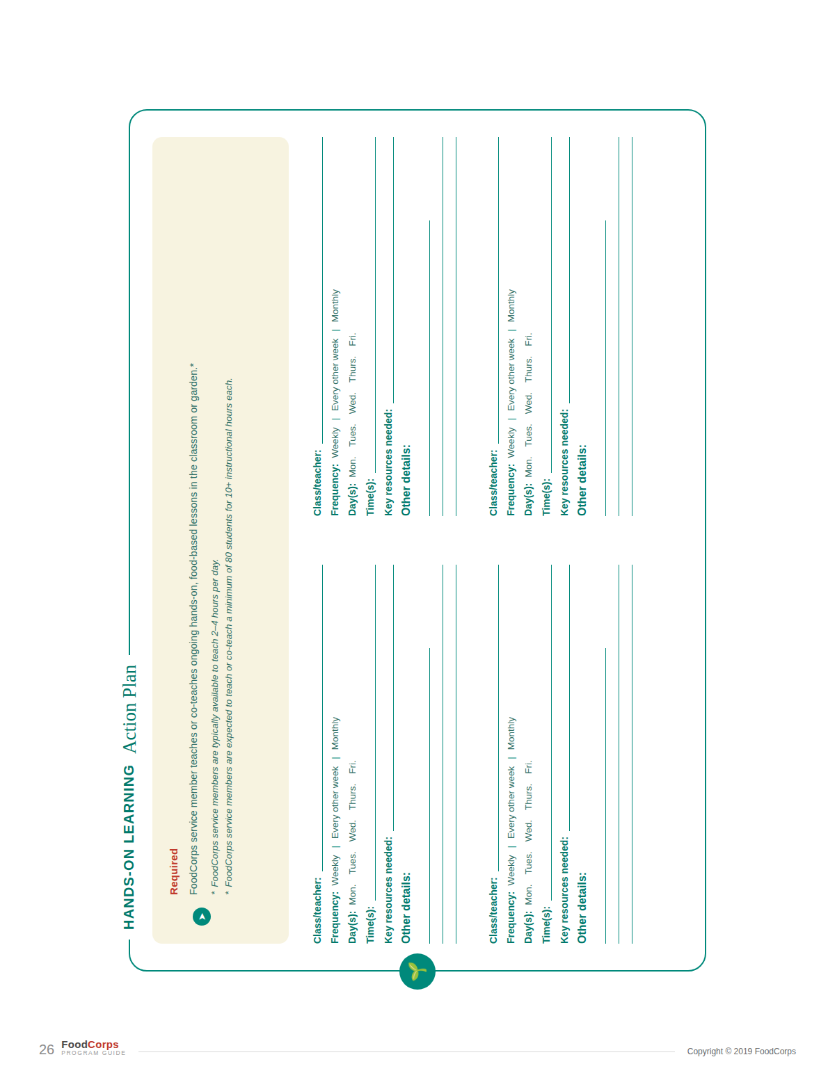HANDS-ON LEARNING Action Plan
🌱
➤
Required
FoodCorps service member teaches or co-teaches ongoing hands-on, food-based lessons in the classroom or garden.*
FoodCorps service members are typically available to teach 2–4 hours per day.
FoodCorps service members are expected to teach or co-teach a minimum of 80 students for 10+ instructional hours each.
Class/teacher:
Frequency: Weekly | Every other week | Monthly
Day(s): Mon. Tues. Wed. Thurs. Fri.
Time(s):
Key resources needed:
Other details:
Class/teacher:
Frequency: Weekly | Every other week | Monthly
Day(s): Mon. Tues. Wed. Thurs. Fri.
Time(s):
Key resources needed:
Other details:
Class/teacher:
Frequency: Weekly | Every other week | Monthly
Day(s): Mon. Tues. Wed. Thurs. Fri.
Time(s):
Key resources needed:
Other details:
Class/teacher:
Frequency: Weekly | Every other week | Monthly
Day(s): Mon. Tues. Wed. Thurs. Fri.
Time(s):
Key resources needed:
Other details:
26
FoodCorps
Program Guide
Copyright © 2019 FoodCorps